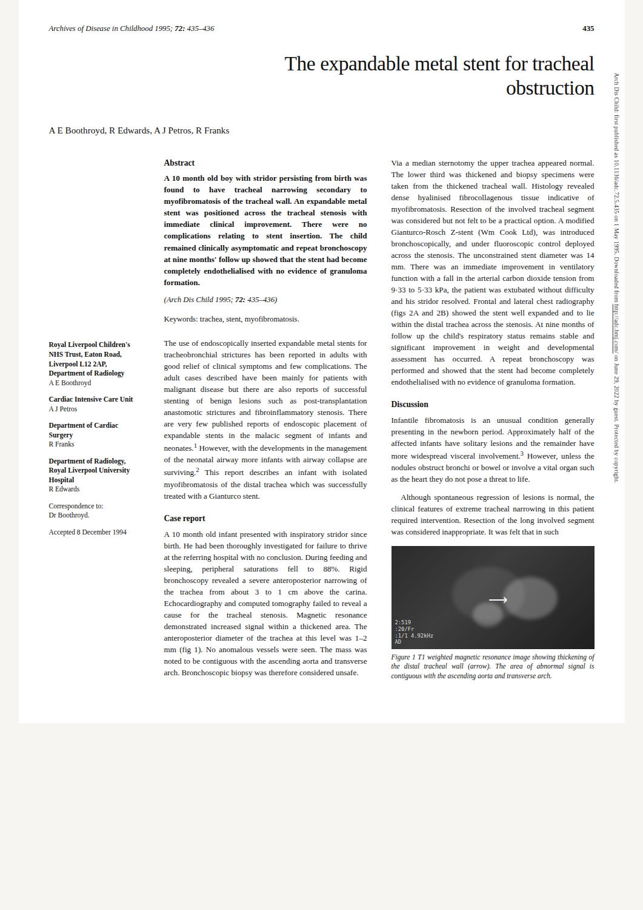Archives of Disease in Childhood 1995; 72: 435–436 435
The expandable metal stent for tracheal
obstruction
A E Boothroyd, R Edwards, A J Petros, R Franks
Royal Liverpool Children's NHS Trust, Eaton Road, Liverpool L12 2AP, Department of Radiology
A E Boothroyd
Cardiac Intensive Care Unit
A J Petros
Department of Cardiac Surgery
R Franks
Department of Radiology, Royal Liverpool University Hospital
R Edwards
Correspondence to:
Dr Boothroyd.
Accepted 8 December 1994
Abstract
A 10 month old boy with stridor persisting from birth was found to have tracheal narrowing secondary to myofibromatosis of the tracheal wall. An expandable metal stent was positioned across the tracheal stenosis with immediate clinical improvement. There were no complications relating to stent insertion. The child remained clinically asymptomatic and repeat bronchoscopy at nine months' follow up showed that the stent had become completely endothelialised with no evidence of granuloma formation.
(Arch Dis Child 1995; 72: 435–436)
Keywords: trachea, stent, myofibromatosis.
The use of endoscopically inserted expandable metal stents for tracheobronchial strictures has been reported in adults with good relief of clinical symptoms and few complications. The adult cases described have been mainly for patients with malignant disease but there are also reports of successful stenting of benign lesions such as post-transplantation anastomotic strictures and fibroinflammatory stenosis. There are very few published reports of endoscopic placement of expandable stents in the malacic segment of infants and neonates.1 However, with the developments in the management of the neonatal airway more infants with airway collapse are surviving.2 This report describes an infant with isolated myofibromatosis of the distal trachea which was successfully treated with a Gianturco stent.
Case report
A 10 month old infant presented with inspiratory stridor since birth. He had been thoroughly investigated for failure to thrive at the referring hospital with no conclusion. During feeding and sleeping, peripheral saturations fell to 88%. Rigid bronchoscopy revealed a severe anteroposterior narrowing of the trachea from about 3 to 1 cm above the carina. Echocardiography and computed tomography failed to reveal a cause for the tracheal stenosis. Magnetic resonance demonstrated increased signal within a thickened area. The anteroposterior diameter of the trachea at this level was 1–2 mm (fig 1). No anomalous vessels were seen. The mass was noted to be contiguous with the ascending aorta and transverse arch. Bronchoscopic biopsy was therefore considered unsafe.
Via a median sternotomy the upper trachea appeared normal. The lower third was thickened and biopsy specimens were taken from the thickened tracheal wall. Histology revealed dense hyalinised fibrocollagenous tissue indicative of myofibromatosis. Resection of the involved tracheal segment was considered but not felt to be a practical option. A modified Gianturco-Rosch Z-stent (Wm Cook Ltd), was introduced bronchoscopically, and under fluoroscopic control deployed across the stenosis. The unconstrained stent diameter was 14 mm. There was an immediate improvement in ventilatory function with a fall in the arterial carbon dioxide tension from 9·33 to 5·33 kPa, the patient was extubated without difficulty and his stridor resolved. Frontal and lateral chest radiography (figs 2A and 2B) showed the stent well expanded and to lie within the distal trachea across the stenosis. At nine months of follow up the child's respiratory status remains stable and significant improvement in weight and developmental assessment has occurred. A repeat bronchoscopy was performed and showed that the stent had become completely endothelialised with no evidence of granuloma formation.
Discussion
Infantile fibromatosis is an unusual condition generally presenting in the newborn period. Approximately half of the affected infants have solitary lesions and the remainder have more widespread visceral involvement.3 However, unless the nodules obstruct bronchi or bowel or involve a vital organ such as the heart they do not pose a threat to life.
Although spontaneous regression of lesions is normal, the clinical features of extreme tracheal narrowing in this patient required intervention. Resection of the long involved segment was considered inappropriate. It was felt that in such
⟶
2:519
:20/Fr
:1/1 4.92kHz
AD
Figure 1 T1 weighted magnetic resonance image showing thickening of the distal tracheal wall (arrow). The area of abnormal signal is contiguous with the ascending aorta and transverse arch.
Arch Dis Child: first published as 10.1136/adc.72.5.435 on 1 May 1995. Downloaded from http://adc.bmj.com/ on June 29, 2022 by guest. Protected by copyright.